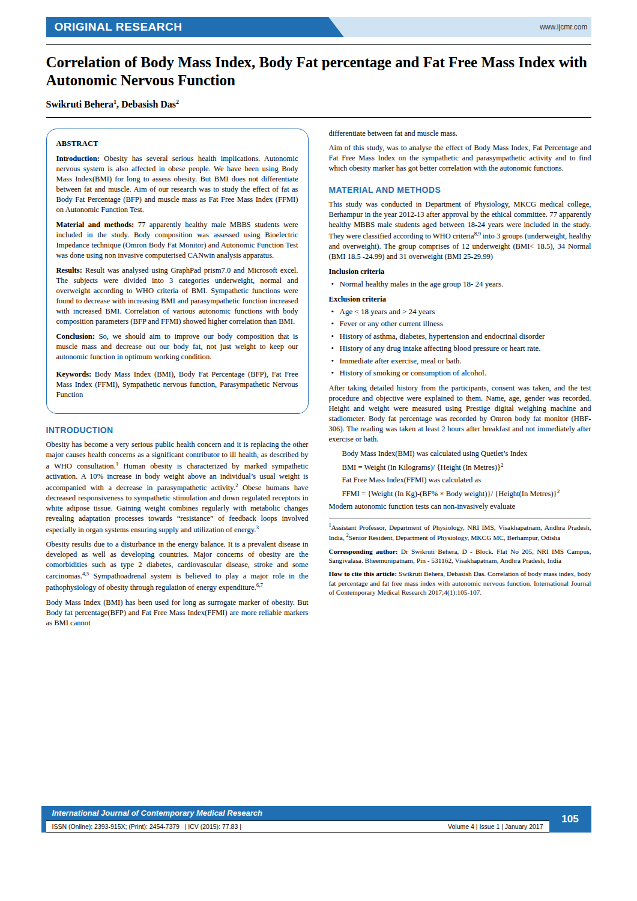ORIGINAL RESEARCH
www.ijcmr.com
Correlation of Body Mass Index, Body Fat percentage and Fat Free Mass Index with Autonomic Nervous Function
Swikruti Behera1, Debasish Das2
ABSTRACT
Introduction: Obesity has several serious health implications. Autonomic nervous system is also affected in obese people. We have been using Body Mass Index(BMI) for long to assess obesity. But BMI does not differentiate between fat and muscle. Aim of our research was to study the effect of fat as Body Fat Percentage (BFP) and muscle mass as Fat Free Mass Index (FFMI) on Autonomic Function Test.
Material and methods: 77 apparently healthy male MBBS students were included in the study. Body composition was assessed using Bioelectric Impedance technique (Omron Body Fat Monitor) and Autonomic Function Test was done using non invasive computerised CANwin analysis apparatus.
Results: Result was analysed using GraphPad prism7.0 and Microsoft excel. The subjects were divided into 3 categories underweight, normal and overweight according to WHO criteria of BMI. Sympathetic functions were found to decrease with increasing BMI and parasympathetic function increased with increased BMI. Correlation of various autonomic functions with body composition parameters (BFP and FFMI) showed higher correlation than BMI.
Conclusion: So, we should aim to improve our body composition that is muscle mass and decrease out our body fat, not just weight to keep our autonomic function in optimum working condition.
Keywords: Body Mass Index (BMI), Body Fat Percentage (BFP), Fat Free Mass Index (FFMI), Sympathetic nervous function, Parasympathetic Nervous Function
INTRODUCTION
Obesity has become a very serious public health concern and it is replacing the other major causes health concerns as a significant contributor to ill health, as described by a WHO consultation.1 Human obesity is characterized by marked sympathetic activation. A 10% increase in body weight above an individual’s usual weight is accompanied with a decrease in parasympathetic activity.2 Obese humans have decreased responsiveness to sympathetic stimulation and down regulated receptors in white adipose tissue. Gaining weight combines regularly with metabolic changes revealing adaptation processes towards “resistance” of feedback loops involved especially in organ systems ensuring supply and utilization of energy.3
Obesity results due to a disturbance in the energy balance. It is a prevalent disease in developed as well as developing countries. Major concerns of obesity are the comorbidities such as type 2 diabetes, cardiovascular disease, stroke and some carcinomas.4,5 Sympathoadrenal system is believed to play a major role in the pathophysiology of obesity through regulation of energy expenditure.6,7
Body Mass Index (BMI) has been used for long as surrogate marker of obesity. But Body fat percentage(BFP) and Fat Free Mass Index(FFMI) are more reliable markers as BMI cannot
differentiate between fat and muscle mass.
Aim of this study, was to analyse the effect of Body Mass Index, Fat Percentage and Fat Free Mass Index on the sympathetic and parasympathetic activity and to find which obesity marker has got better correlation with the autonomic functions.
MATERIAL AND METHODS
This study was conducted in Department of Physiology, MKCG medical college, Berhampur in the year 2012-13 after approval by the ethical committee. 77 apparently healthy MBBS male students aged between 18-24 years were included in the study. They were classified according to WHO criteria8,9 into 3 groups (underweight, healthy and overweight). The group comprises of 12 underweight (BMI< 18.5), 34 Normal (BMI 18.5 -24.99) and 31 overweight (BMI 25-29.99)
Inclusion criteria
Normal healthy males in the age group 18- 24 years.
Exclusion criteria
Age < 18 years and > 24 years
Fever or any other current illness
History of asthma, diabetes, hypertension and endocrinal disorder
History of any drug intake affecting blood pressure or heart rate.
Immediate after exercise, meal or bath.
History of smoking or consumption of alcohol.
After taking detailed history from the participants, consent was taken, and the test procedure and objective were explained to them. Name, age, gender was recorded. Height and weight were measured using Prestige digital weighing machine and stadiometer. Body fat percentage was recorded by Omron body fat monitor (HBF- 306). The reading was taken at least 2 hours after breakfast and not immediately after exercise or bath.
Body Mass Index(BMI) was calculated using Quetlet’s Index
BMI = Weight (In Kilograms)/ {Height (In Metres)}2
Fat Free Mass Index(FFMI) was calculated as
FFMI = {Weight (In Kg)-(BF% × Body weight)}/ {Height(In Metres)}2
Modern autonomic function tests can non-invasively evaluate
1Assistant Professor, Department of Physiology, NRI IMS, Visakhapatnam, Andhra Pradesh, India, 2Senior Resident, Department of Physiology, MKCG MC, Berhampur, Odisha
Corresponding author: Dr Swikruti Behera, D - Block. Flat No 205, NRI IMS Campus, Sangivalasa. Bheemunipatnam, Pin - 531162, Visakhapatnam, Andhra Pradesh, India
How to cite this article: Swikruti Behera, Debasish Das. Correlation of body mass index, body fat percentage and fat free mass index with autonomic nervous function. International Journal of Contemporary Medical Research 2017;4(1):105-107.
International Journal of Contemporary Medical Research
ISSN (Online): 2393-915X; (Print): 2454-7379 | ICV (2015): 77.83 | Volume 4 | Issue 1 | January 2017
105